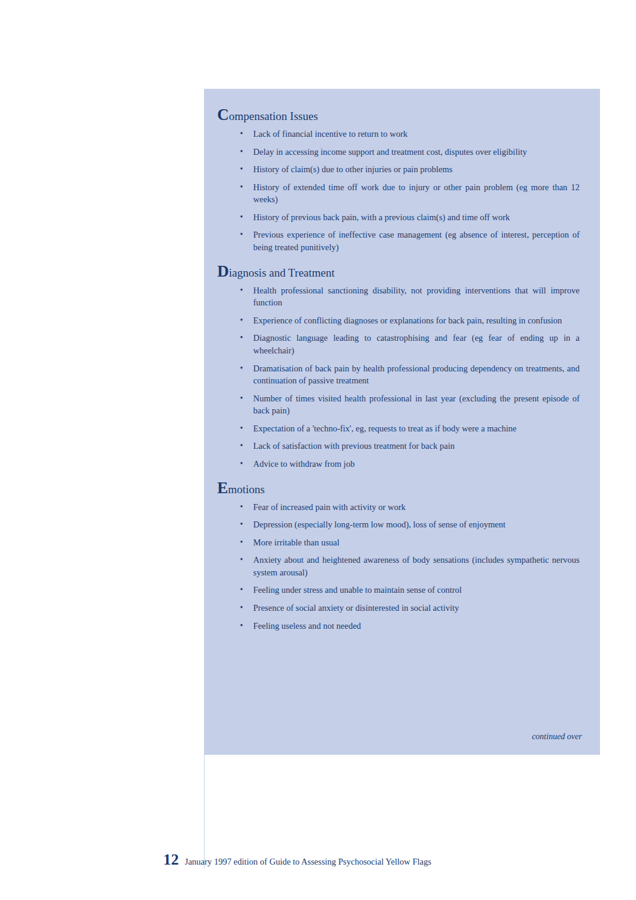Compensation Issues
Lack of financial incentive to return to work
Delay in accessing income support and treatment cost, disputes over eligibility
History of claim(s) due to other injuries or pain problems
History of extended time off work due to injury or other pain problem (eg more than 12 weeks)
History of previous back pain, with a previous claim(s) and time off work
Previous experience of ineffective case management (eg absence of interest, perception of being treated punitively)
Diagnosis and Treatment
Health professional sanctioning disability, not providing interventions that will improve function
Experience of conflicting diagnoses or explanations for back pain, resulting in confusion
Diagnostic language leading to catastrophising and fear (eg fear of ending up in a wheelchair)
Dramatisation of back pain by health professional producing dependency on treatments, and continuation of passive treatment
Number of times visited health professional in last year (excluding the present episode of back pain)
Expectation of a 'techno-fix', eg, requests to treat as if body were a machine
Lack of satisfaction with previous treatment for back pain
Advice to withdraw from job
Emotions
Fear of increased pain with activity or work
Depression (especially long-term low mood), loss of sense of enjoyment
More irritable than usual
Anxiety about and heightened awareness of body sensations (includes sympathetic nervous system arousal)
Feeling under stress and unable to maintain sense of control
Presence of social anxiety or disinterested in social activity
Feeling useless and not needed
continued over
12 January 1997 edition of Guide to Assessing Psychosocial Yellow Flags